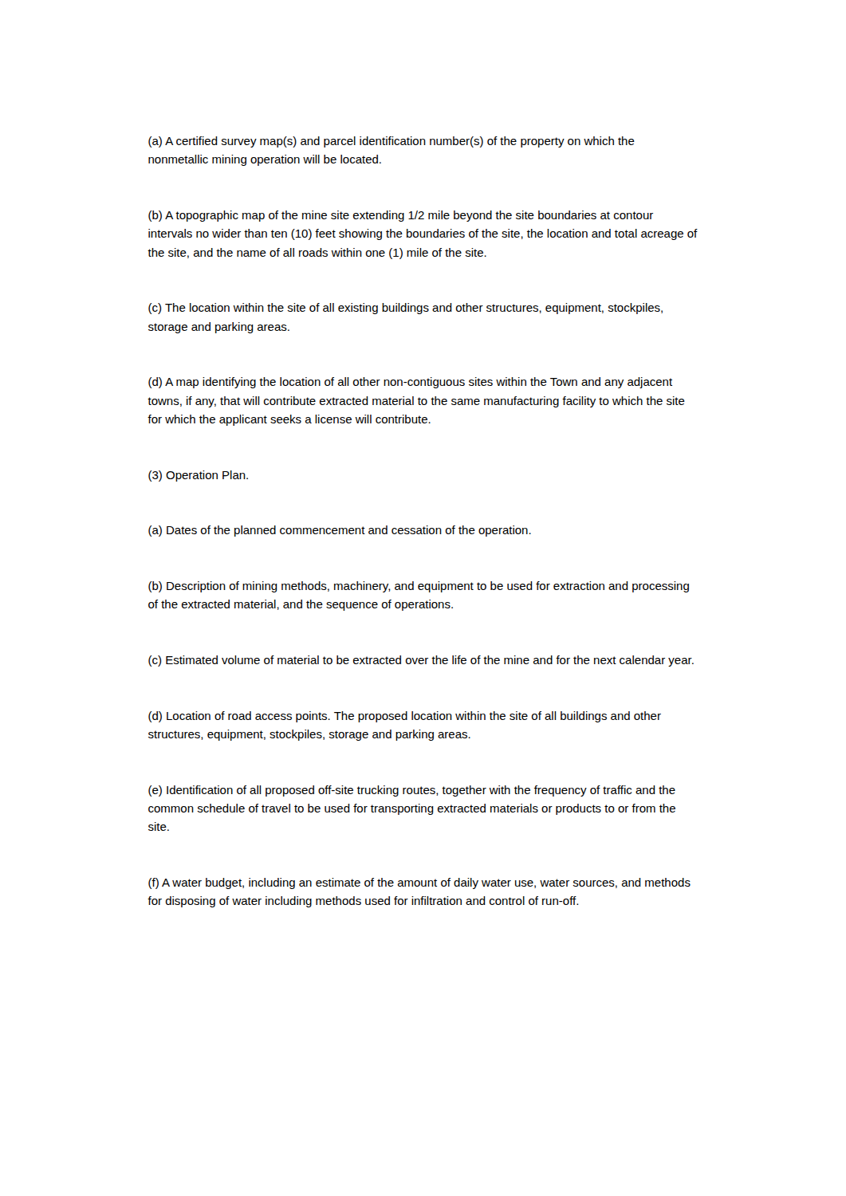(a) A certified survey map(s) and parcel identification number(s) of the property on which the nonmetallic mining operation will be located.
(b) A topographic map of the mine site extending 1/2 mile beyond the site boundaries at contour intervals no wider than ten (10) feet showing the boundaries of the site, the location and total acreage of the site, and the name of all roads within one (1) mile of the site.
(c) The location within the site of all existing buildings and other structures, equipment, stockpiles, storage and parking areas.
(d) A map identifying the location of all other non-contiguous sites within the Town and any adjacent towns, if any, that will contribute extracted material to the same manufacturing facility to which the site for which the applicant seeks a license will contribute.
(3) Operation Plan.
(a) Dates of the planned commencement and cessation of the operation.
(b) Description of mining methods, machinery, and equipment to be used for extraction and processing of the extracted material, and the sequence of operations.
(c) Estimated volume of material to be extracted over the life of the mine and for the next calendar year.
(d) Location of road access points. The proposed location within the site of all buildings and other structures, equipment, stockpiles, storage and parking areas.
(e) Identification of all proposed off-site trucking routes, together with the frequency of traffic and the common schedule of travel to be used for transporting extracted materials or products to or from the site.
(f) A water budget, including an estimate of the amount of daily water use, water sources, and methods for disposing of water including methods used for infiltration and control of run-off.